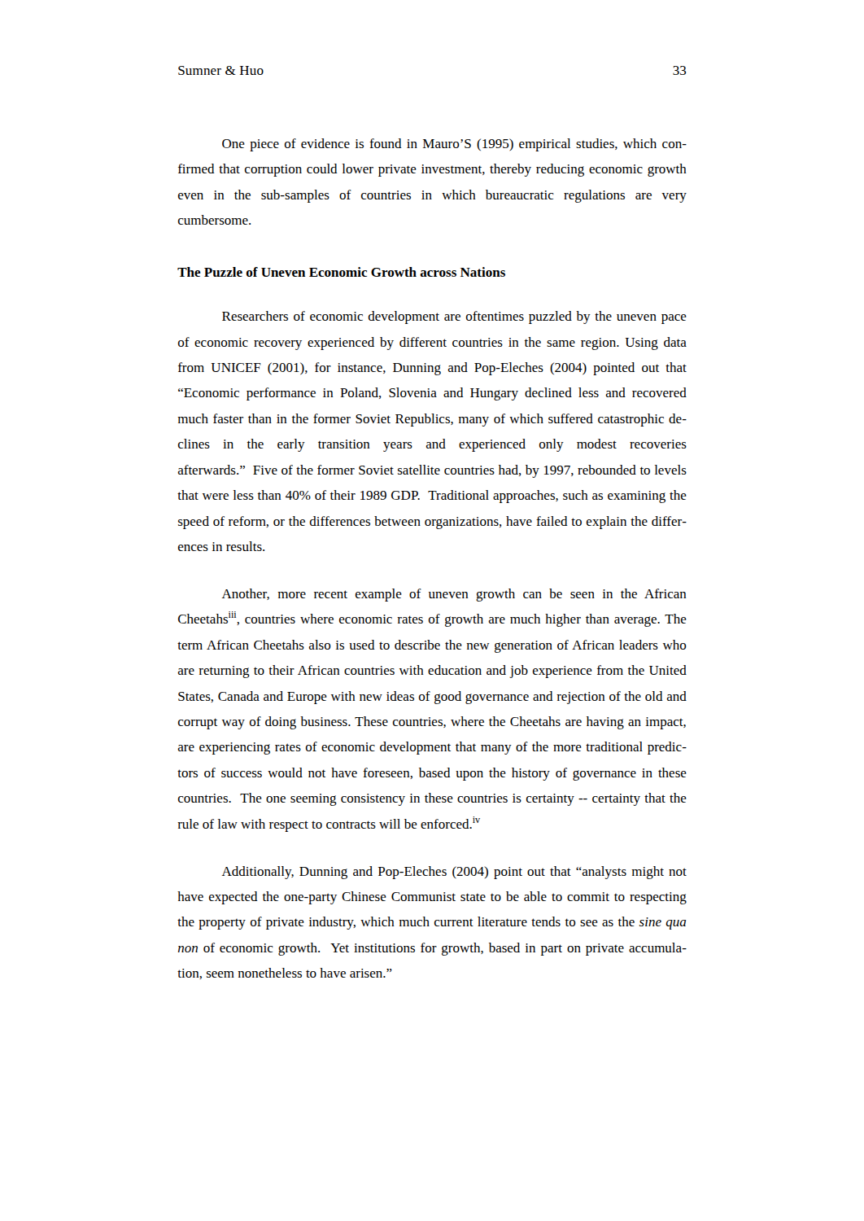Sumner & Huo 33
One piece of evidence is found in Mauro’S (1995) empirical studies, which confirmed that corruption could lower private investment, thereby reducing economic growth even in the sub-samples of countries in which bureaucratic regulations are very cumbersome.
The Puzzle of Uneven Economic Growth across Nations
Researchers of economic development are oftentimes puzzled by the uneven pace of economic recovery experienced by different countries in the same region. Using data from UNICEF (2001), for instance, Dunning and Pop-Eleches (2004) pointed out that “Economic performance in Poland, Slovenia and Hungary declined less and recovered much faster than in the former Soviet Republics, many of which suffered catastrophic declines in the early transition years and experienced only modest recoveries afterwards.” Five of the former Soviet satellite countries had, by 1997, rebounded to levels that were less than 40% of their 1989 GDP. Traditional approaches, such as examining the speed of reform, or the differences between organizations, have failed to explain the differences in results.
Another, more recent example of uneven growth can be seen in the African Cheetahsiii, countries where economic rates of growth are much higher than average. The term African Cheetahs also is used to describe the new generation of African leaders who are returning to their African countries with education and job experience from the United States, Canada and Europe with new ideas of good governance and rejection of the old and corrupt way of doing business. These countries, where the Cheetahs are having an impact, are experiencing rates of economic development that many of the more traditional predictors of success would not have foreseen, based upon the history of governance in these countries. The one seeming consistency in these countries is certainty -- certainty that the rule of law with respect to contracts will be enforced.iv
Additionally, Dunning and Pop-Eleches (2004) point out that “analysts might not have expected the one-party Chinese Communist state to be able to commit to respecting the property of private industry, which much current literature tends to see as the sine qua non of economic growth. Yet institutions for growth, based in part on private accumulation, seem nonetheless to have arisen.”